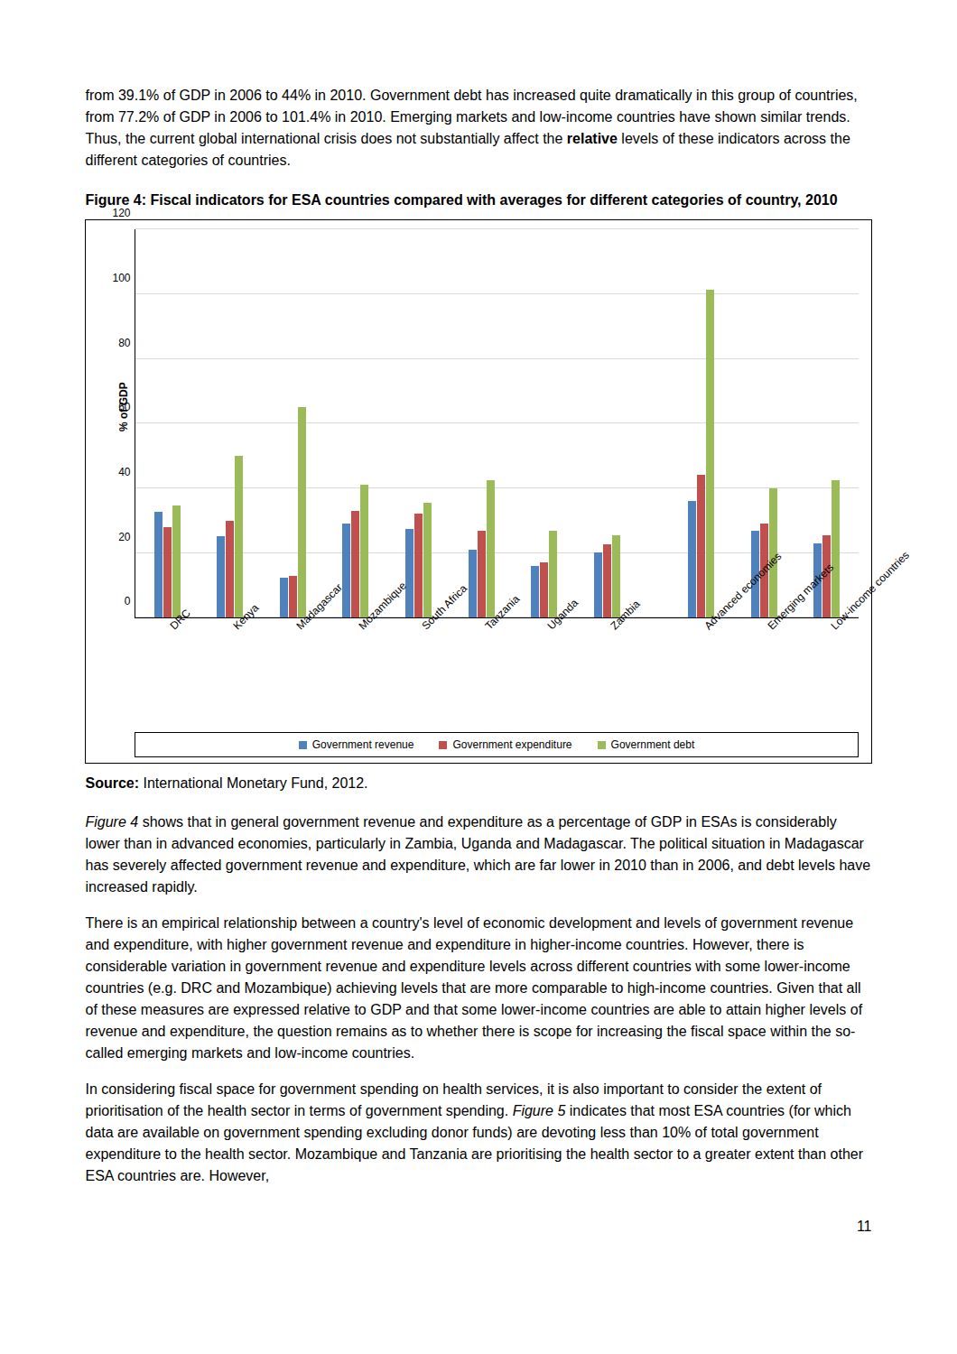from 39.1% of GDP in 2006 to 44% in 2010. Government debt has increased quite dramatically in this group of countries, from 77.2% of GDP in 2006 to 101.4% in 2010. Emerging markets and low-income countries have shown similar trends. Thus, the current global international crisis does not substantially affect the relative levels of these indicators across the different categories of countries.
Figure 4: Fiscal indicators for ESA countries compared with averages for different categories of country, 2010
% of GDP
0
20
40
60
80
100
120
DRC
Kenya
Madagascar
Mozambique
South Africa
Tanzania
Uganda
Zambia
Advanced economies
Emerging markets
Low-income countries
Government revenue
Government expenditure
Government debt
Source: International Monetary Fund, 2012.
Figure 4 shows that in general government revenue and expenditure as a percentage of GDP in ESAs is considerably lower than in advanced economies, particularly in Zambia, Uganda and Madagascar. The political situation in Madagascar has severely affected government revenue and expenditure, which are far lower in 2010 than in 2006, and debt levels have increased rapidly.
There is an empirical relationship between a country's level of economic development and levels of government revenue and expenditure, with higher government revenue and expenditure in higher-income countries. However, there is considerable variation in government revenue and expenditure levels across different countries with some lower-income countries (e.g. DRC and Mozambique) achieving levels that are more comparable to high-income countries. Given that all of these measures are expressed relative to GDP and that some lower-income countries are able to attain higher levels of revenue and expenditure, the question remains as to whether there is scope for increasing the fiscal space within the so-called emerging markets and low-income countries.
In considering fiscal space for government spending on health services, it is also important to consider the extent of prioritisation of the health sector in terms of government spending. Figure 5 indicates that most ESA countries (for which data are available on government spending excluding donor funds) are devoting less than 10% of total government expenditure to the health sector. Mozambique and Tanzania are prioritising the health sector to a greater extent than other ESA countries are. However,
11